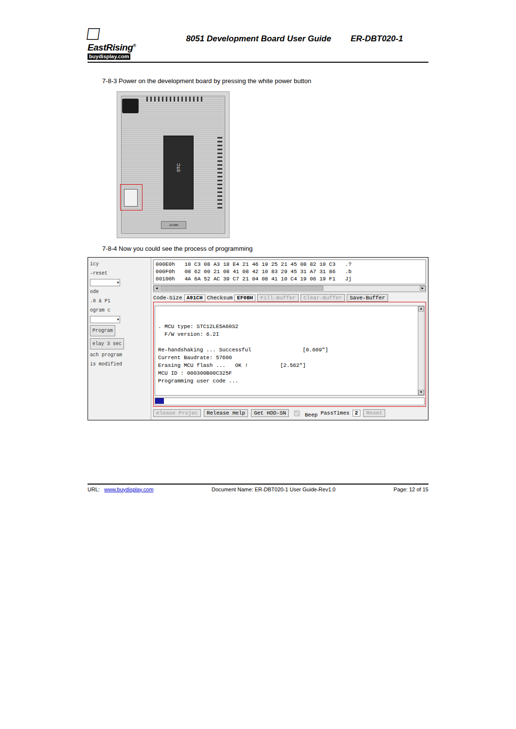□
EastRising®
buydisplay.com
8051 Development Board User GuideER-DBT020-1
7-8-3 Power on the development board by pressing the white power button
STC
12.000
7-8-4 Now you could see the process of programming
icy
-reset
ode
.0 & P1
ogram c
Program
elay 3 sec
ach program
is modified
000E0h 10 C3 08 A3 18 E4 21 46 19 25 21 45 08 82 10 C3 .? 000F0h 08 62 00 21 08 41 08 42 10 83 29 45 31 A7 31 86 .b 00100h 4A 6A 52 AC 39 C7 21 04 08 41 10 C4 19 06 19 F1 Jj
◀
▶
Code-Size A91CH Checksum EF0BH Fill-Buffer Clear-Buffer Save-Buffer
▲
▼
. MCU type: STC12LE5A60S2 F/W version: 6.2I Re-handshaking ... Successful [0.609"] Current Baudrate: 57600 Erasing MCU flash ... OK ! [2.562"] MCU ID : 000300B00C325F Programming user code ...
elease Projec Release Help Get HDD-SN Beep PassTimes 2 Reset
URL: www.buydisplay.com
Document Name: ER-DBT020-1 User Guide-Rev1.0
Page: 12 of 15